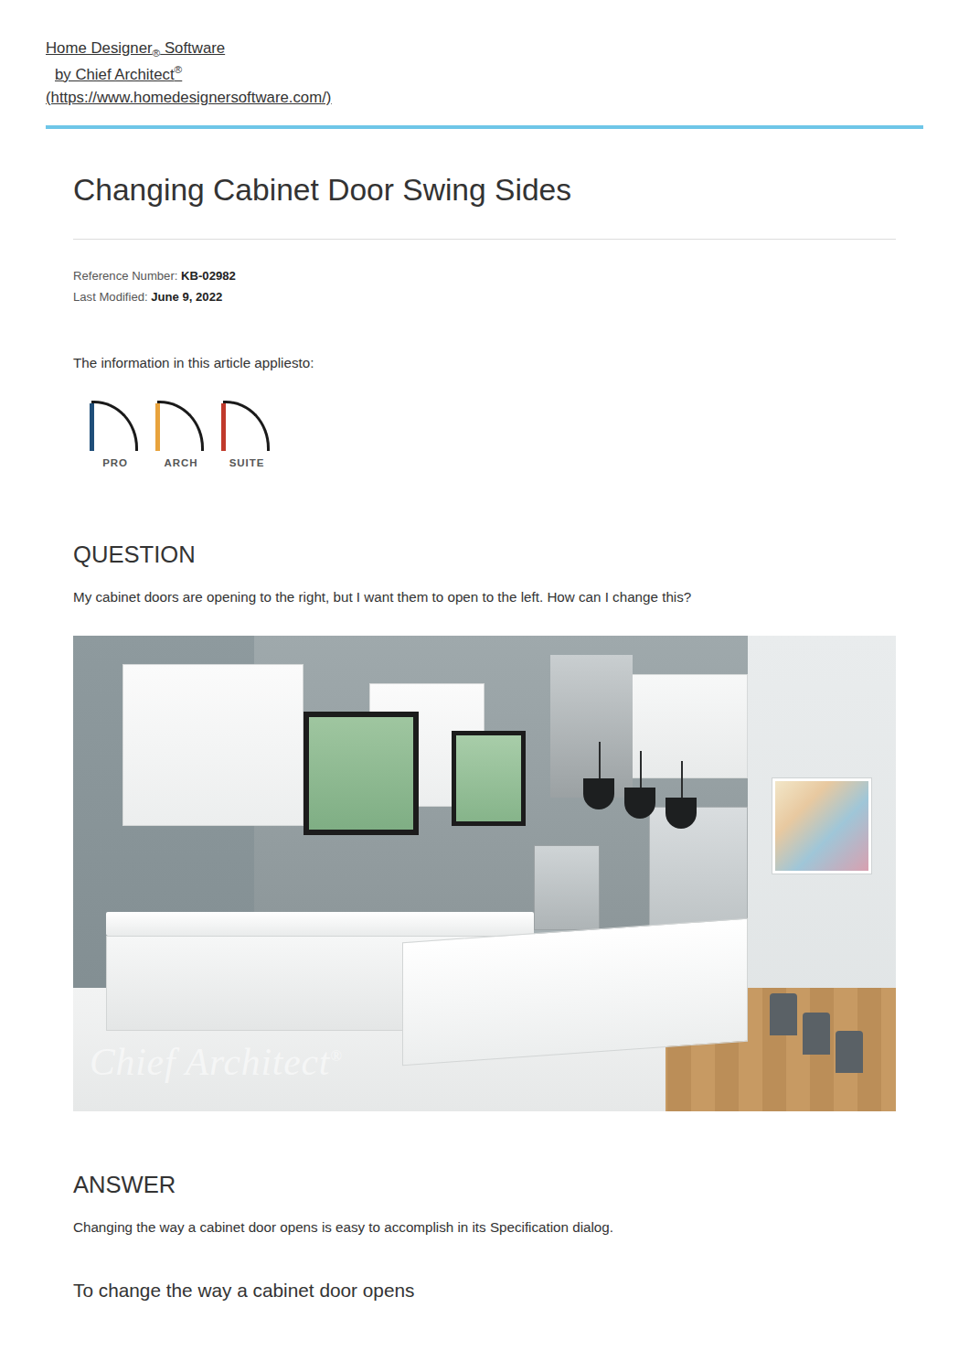Home Designer® Software by Chief Architect® (https://www.homedesignersoftware.com/)
Changing Cabinet Door Swing Sides
Reference Number: KB-02982
Last Modified: June 9, 2022
The information in this article appliesto:
PRO
ARCH
SUITE
QUESTION
My cabinet doors are opening to the right, but I want them to open to the left. How can I change this?
Chief Architect®
ANSWER
Changing the way a cabinet door opens is easy to accomplish in its Specification dialog.
To change the way a cabinet door opens